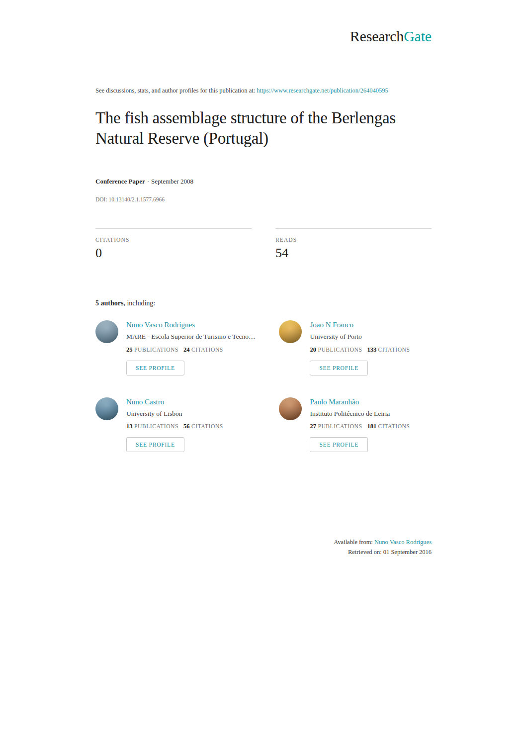ResearchGate
See discussions, stats, and author profiles for this publication at: https://www.researchgate.net/publication/264040595
The fish assemblage structure of the Berlengas
Natural Reserve (Portugal)
Conference Paper·September 2008
DOI: 10.13140/2.1.1577.6966
Citations
0
Reads
54
5 authors, including:
Nuno Vasco Rodrigues
MARE - Escola Superior de Turismo e Tecno…
25 PUBLICATIONS 24 CITATIONS
SEE PROFILE
Joao N Franco
University of Porto
20 PUBLICATIONS 133 CITATIONS
SEE PROFILE
Nuno Castro
University of Lisbon
13 PUBLICATIONS 56 CITATIONS
SEE PROFILE
Paulo Maranhão
Instituto Politécnico de Leiria
27 PUBLICATIONS 181 CITATIONS
SEE PROFILE
Available from: Nuno Vasco Rodrigues
Retrieved on: 01 September 2016